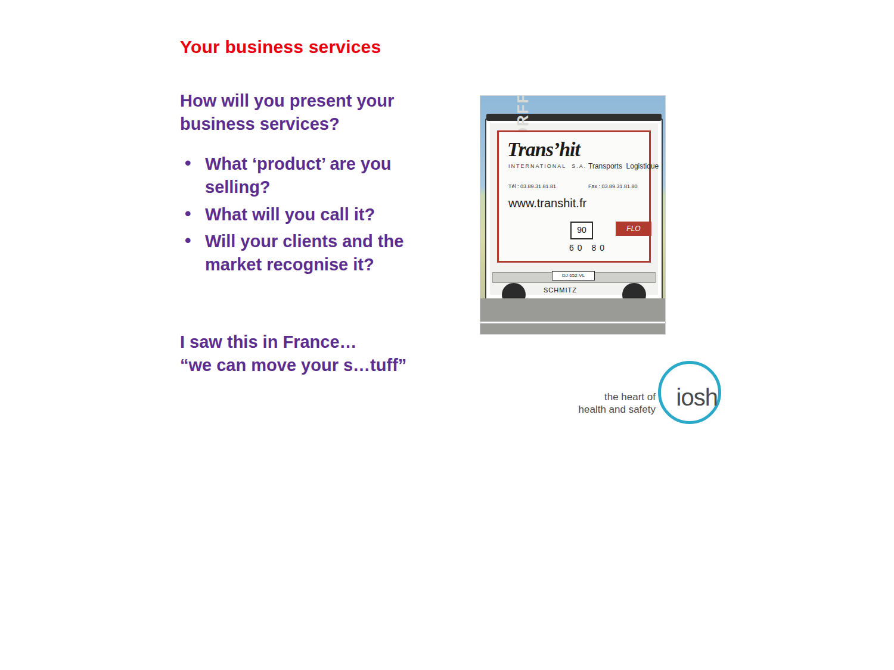Your business services
How will you present your business services?
What ‘product’ are you selling?
What will you call it?
Will your clients and the market recognise it?
I saw this in France…
“we can move your s…tuff”
HUSCHDORFF
Trans’hit
INTERNATIONAL S.A.
Transports Logistique
Tél : 03.89.31.81.81
Fax : 03.89.31.81.80
www.transhit.fr
90
FLO
60 80
DJ-652-VL
SCHMITZ
the heart of
health and safety
iosh